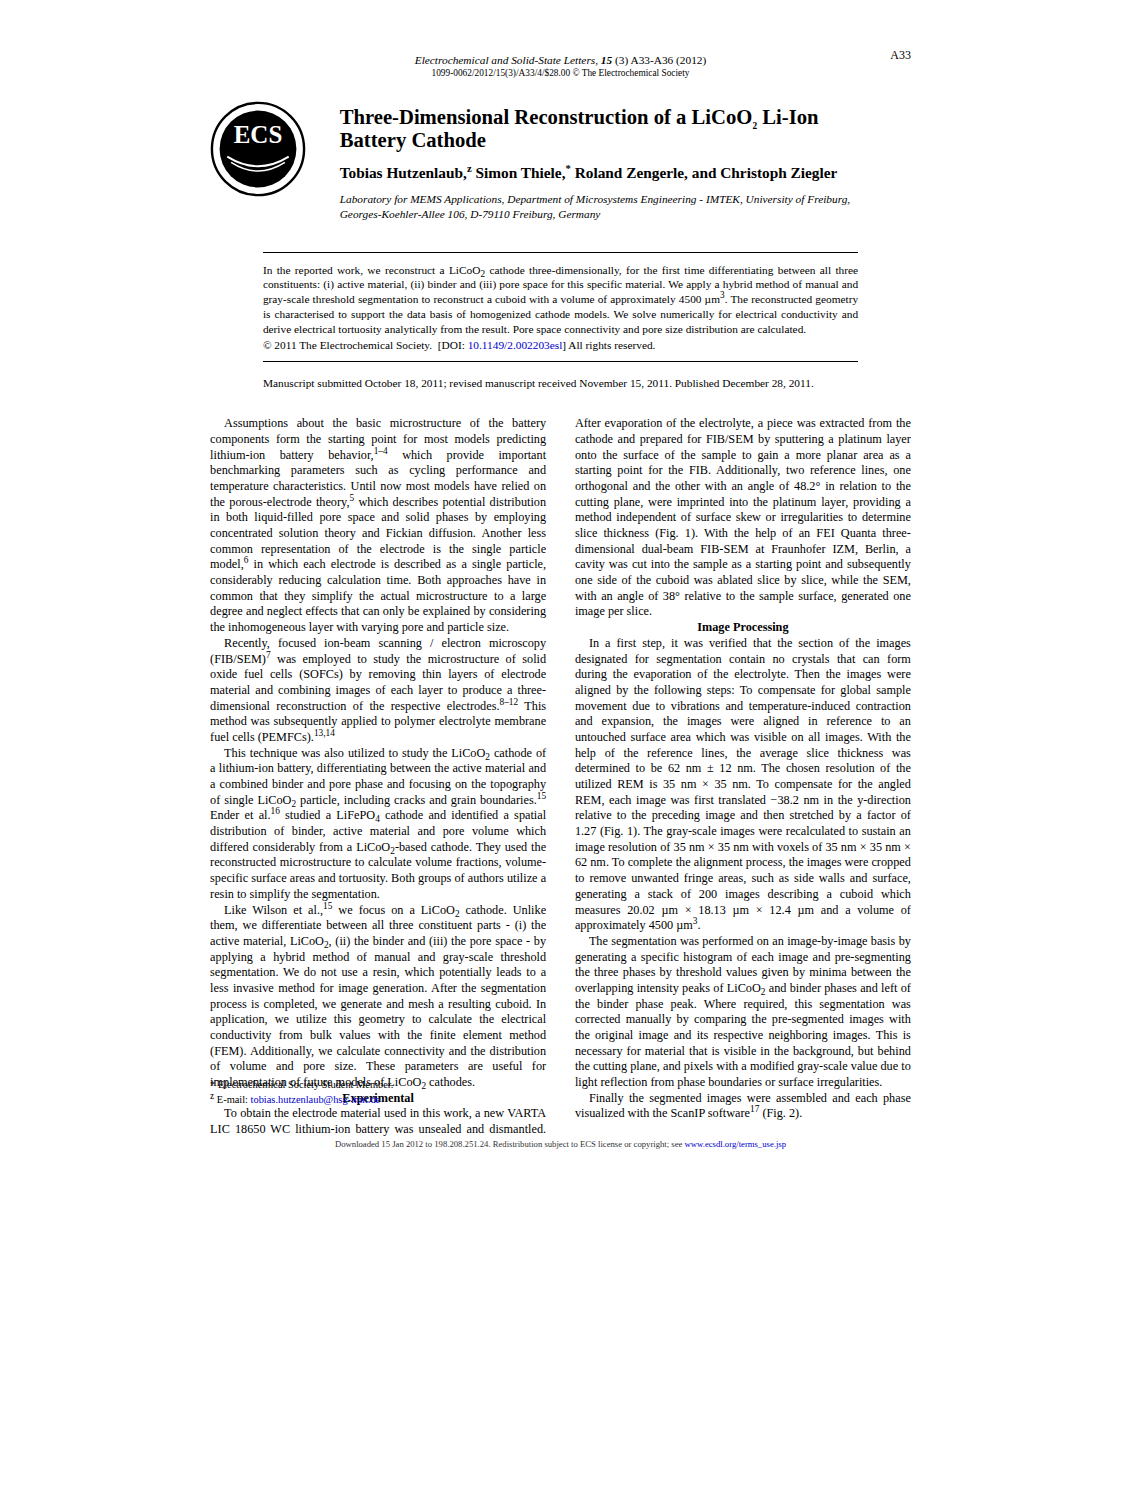A33
Electrochemical and Solid-State Letters, 15 (3) A33-A36 (2012)
1099-0062/2012/15(3)/A33/4/$28.00 © The Electrochemical Society
ECS
Three-Dimensional Reconstruction of a LiCoO2 Li-Ion
Battery Cathode
Tobias Hutzenlaub,z Simon Thiele,* Roland Zengerle, and Christoph Ziegler
Laboratory for MEMS Applications, Department of Microsystems Engineering - IMTEK, University of Freiburg,
Georges-Koehler-Allee 106, D-79110 Freiburg, Germany
In the reported work, we reconstruct a LiCoO2 cathode three-dimensionally, for the first time differentiating between all three constituents: (i) active material, (ii) binder and (iii) pore space for this specific material. We apply a hybrid method of manual and gray-scale threshold segmentation to reconstruct a cuboid with a volume of approximately 4500 µm3. The reconstructed geometry is characterised to support the data basis of homogenized cathode models. We solve numerically for electrical conductivity and derive electrical tortuosity analytically from the result. Pore space connectivity and pore size distribution are calculated.
© 2011 The Electrochemical Society. [DOI: 10.1149/2.002203esl] All rights reserved.
Manuscript submitted October 18, 2011; revised manuscript received November 15, 2011. Published December 28, 2011.
Assumptions about the basic microstructure of the battery components form the starting point for most models predicting lithium-ion battery behavior,1–4 which provide important benchmarking parameters such as cycling performance and temperature characteristics. Until now most models have relied on the porous-electrode theory,5 which describes potential distribution in both liquid-filled pore space and solid phases by employing concentrated solution theory and Fickian diffusion. Another less common representation of the electrode is the single particle model,6 in which each electrode is described as a single particle, considerably reducing calculation time. Both approaches have in common that they simplify the actual microstructure to a large degree and neglect effects that can only be explained by considering the inhomogeneous layer with varying pore and particle size.
Recently, focused ion-beam scanning / electron microscopy (FIB/SEM)7 was employed to study the microstructure of solid oxide fuel cells (SOFCs) by removing thin layers of electrode material and combining images of each layer to produce a three-dimensional reconstruction of the respective electrodes.8–12 This method was subsequently applied to polymer electrolyte membrane fuel cells (PEMFCs).13,14
This technique was also utilized to study the LiCoO2 cathode of a lithium-ion battery, differentiating between the active material and a combined binder and pore phase and focusing on the topography of single LiCoO2 particle, including cracks and grain boundaries.15 Ender et al.16 studied a LiFePO4 cathode and identified a spatial distribution of binder, active material and pore volume which differed considerably from a LiCoO2-based cathode. They used the reconstructed microstructure to calculate volume fractions, volume-specific surface areas and tortuosity. Both groups of authors utilize a resin to simplify the segmentation.
Like Wilson et al.,15 we focus on a LiCoO2 cathode. Unlike them, we differentiate between all three constituent parts - (i) the active material, LiCoO2, (ii) the binder and (iii) the pore space - by applying a hybrid method of manual and gray-scale threshold segmentation. We do not use a resin, which potentially leads to a less invasive method for image generation. After the segmentation process is completed, we generate and mesh a resulting cuboid. In application, we utilize this geometry to calculate the electrical conductivity from bulk values with the finite element method (FEM). Additionally, we calculate connectivity and the distribution of volume and pore size. These parameters are useful for implementation of future models of LiCoO2 cathodes.
Experimental
To obtain the electrode material used in this work, a new VARTA LIC 18650 WC lithium-ion battery was unsealed and dismantled. After evaporation of the electrolyte, a piece was extracted from the cathode and prepared for FIB/SEM by sputtering a platinum layer onto the surface of the sample to gain a more planar area as a starting point for the FIB. Additionally, two reference lines, one orthogonal and the other with an angle of 48.2° in relation to the cutting plane, were imprinted into the platinum layer, providing a method independent of surface skew or irregularities to determine slice thickness (Fig. 1). With the help of an FEI Quanta three-dimensional dual-beam FIB-SEM at Fraunhofer IZM, Berlin, a cavity was cut into the sample as a starting point and subsequently one side of the cuboid was ablated slice by slice, while the SEM, with an angle of 38° relative to the sample surface, generated one image per slice.
Image Processing
In a first step, it was verified that the section of the images designated for segmentation contain no crystals that can form during the evaporation of the electrolyte. Then the images were aligned by the following steps: To compensate for global sample movement due to vibrations and temperature-induced contraction and expansion, the images were aligned in reference to an untouched surface area which was visible on all images. With the help of the reference lines, the average slice thickness was determined to be 62 nm ± 12 nm. The chosen resolution of the utilized REM is 35 nm × 35 nm. To compensate for the angled REM, each image was first translated −38.2 nm in the y-direction relative to the preceding image and then stretched by a factor of 1.27 (Fig. 1). The gray-scale images were recalculated to sustain an image resolution of 35 nm × 35 nm with voxels of 35 nm × 35 nm × 62 nm. To complete the alignment process, the images were cropped to remove unwanted fringe areas, such as side walls and surface, generating a stack of 200 images describing a cuboid which measures 20.02 µm × 18.13 µm × 12.4 µm and a volume of approximately 4500 µm3.
The segmentation was performed on an image-by-image basis by generating a specific histogram of each image and pre-segmenting the three phases by threshold values given by minima between the overlapping intensity peaks of LiCoO2 and binder phases and left of the binder phase peak. Where required, this segmentation was corrected manually by comparing the pre-segmented images with the original image and its respective neighboring images. This is necessary for material that is visible in the background, but behind the cutting plane, and pixels with a modified gray-scale value due to light reflection from phase boundaries or surface irregularities.
Finally the segmented images were assembled and each phase visualized with the ScanIP software17 (Fig. 2).
* Electrochemical Society Student Member.
z E-mail: tobias.hutzenlaub@hsg-imit.de
Downloaded 15 Jan 2012 to 198.208.251.24. Redistribution subject to ECS license or copyright; see www.ecsdl.org/terms_use.jsp